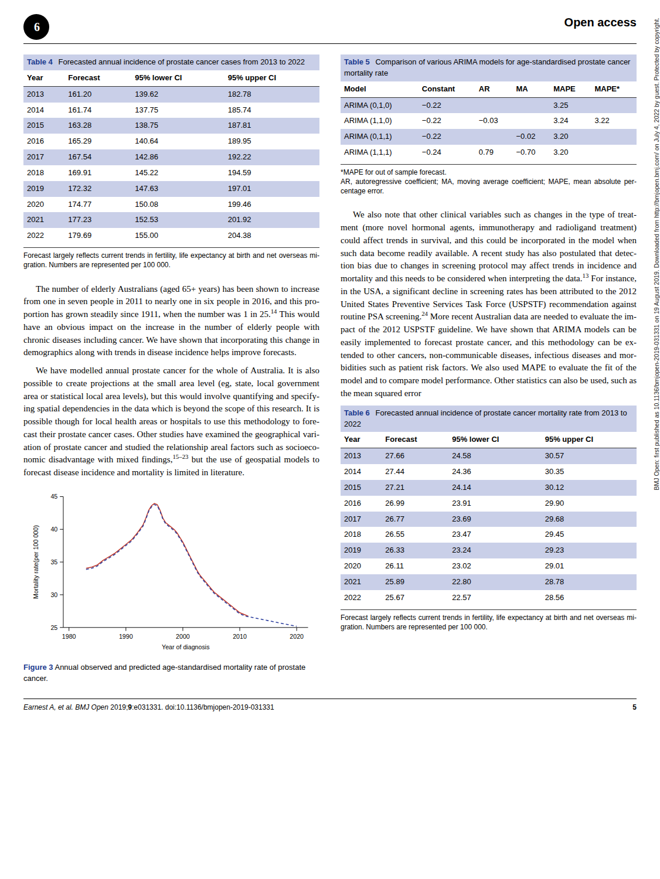BMJ Open: first published as 10.1136/bmjopen-2019-031331 on 19 August 2019. Downloaded from http://bmjopen.bmj.com/ on July 4, 2022 by guest. Protected by copyright.
6
Open access
Table 4 Forecasted annual incidence of prostate cancer cases from 2013 to 2022
| Year | Forecast | 95% lower CI | 95% upper CI |
| --- | --- | --- | --- |
| 2013 | 161.20 | 139.62 | 182.78 |
| 2014 | 161.74 | 137.75 | 185.74 |
| 2015 | 163.28 | 138.75 | 187.81 |
| 2016 | 165.29 | 140.64 | 189.95 |
| 2017 | 167.54 | 142.86 | 192.22 |
| 2018 | 169.91 | 145.22 | 194.59 |
| 2019 | 172.32 | 147.63 | 197.01 |
| 2020 | 174.77 | 150.08 | 199.46 |
| 2021 | 177.23 | 152.53 | 201.92 |
| 2022 | 179.69 | 155.00 | 204.38 |
Forecast largely reflects current trends in fertility, life expectancy at birth and net overseas migration. Numbers are represented per 100 000.
The number of elderly Australians (aged 65+ years) has been shown to increase from one in seven people in 2011 to nearly one in six people in 2016, and this proportion has grown steadily since 1911, when the number was 1 in 25.14 This would have an obvious impact on the increase in the number of elderly people with chronic diseases including cancer. We have shown that incorporating this change in demographics along with trends in disease incidence helps improve forecasts.
We have modelled annual prostate cancer for the whole of Australia. It is also possible to create projections at the small area level (eg, state, local government area or statistical local area levels), but this would involve quantifying and specifying spatial dependencies in the data which is beyond the scope of this research. It is possible though for local health areas or hospitals to use this methodology to forecast their prostate cancer cases. Other studies have examined the geographical variation of prostate cancer and studied the relationship areal factors such as socioeconomic disadvantage with mixed findings,15–23 but the use of geospatial models to forecast disease incidence and mortality is limited in literature.
25 30 35 40 45 1980 1990 2000 2010 2020 Year of diagnosis Mortality rate(per 100 000)
Figure 3 Annual observed and predicted age-standardised mortality rate of prostate cancer.
Table 5 Comparison of various ARIMA models for age-standardised prostate cancer mortality rate
| Model | Constant | AR | MA | MAPE | MAPE* |
| --- | --- | --- | --- | --- | --- |
| ARIMA (0,1,0) | −0.22 | | | 3.25 | |
| ARIMA (1,1,0) | −0.22 | −0.03 | | 3.24 | 3.22 |
| ARIMA (0,1,1) | −0.22 | | −0.02 | 3.20 | |
| ARIMA (1,1,1) | −0.24 | 0.79 | −0.70 | 3.20 | |
*MAPE for out of sample forecast.
AR, autoregressive coefficient; MA, moving average coefficient; MAPE, mean absolute percentage error.
We also note that other clinical variables such as changes in the type of treatment (more novel hormonal agents, immunotherapy and radioligand treatment) could affect trends in survival, and this could be incorporated in the model when such data become readily available. A recent study has also postulated that detection bias due to changes in screening protocol may affect trends in incidence and mortality and this needs to be considered when interpreting the data.13 For instance, in the USA, a significant decline in screening rates has been attributed to the 2012 United States Preventive Services Task Force (USPSTF) recommendation against routine PSA screening.24 More recent Australian data are needed to evaluate the impact of the 2012 USPSTF guideline. We have shown that ARIMA models can be easily implemented to forecast prostate cancer, and this methodology can be extended to other cancers, non-communicable diseases, infectious diseases and morbidities such as patient risk factors. We also used MAPE to evaluate the fit of the model and to compare model performance. Other statistics can also be used, such as the mean squared error
Table 6 Forecasted annual incidence of prostate cancer mortality rate from 2013 to 2022
| Year | Forecast | 95% lower CI | 95% upper CI |
| --- | --- | --- | --- |
| 2013 | 27.66 | 24.58 | 30.57 |
| 2014 | 27.44 | 24.36 | 30.35 |
| 2015 | 27.21 | 24.14 | 30.12 |
| 2016 | 26.99 | 23.91 | 29.90 |
| 2017 | 26.77 | 23.69 | 29.68 |
| 2018 | 26.55 | 23.47 | 29.45 |
| 2019 | 26.33 | 23.24 | 29.23 |
| 2020 | 26.11 | 23.02 | 29.01 |
| 2021 | 25.89 | 22.80 | 28.78 |
| 2022 | 25.67 | 22.57 | 28.56 |
Forecast largely reflects current trends in fertility, life expectancy at birth and net overseas migration. Numbers are represented per 100 000.
Earnest A, et al. BMJ Open 2019;9:e031331. doi:10.1136/bmjopen-2019-031331
5